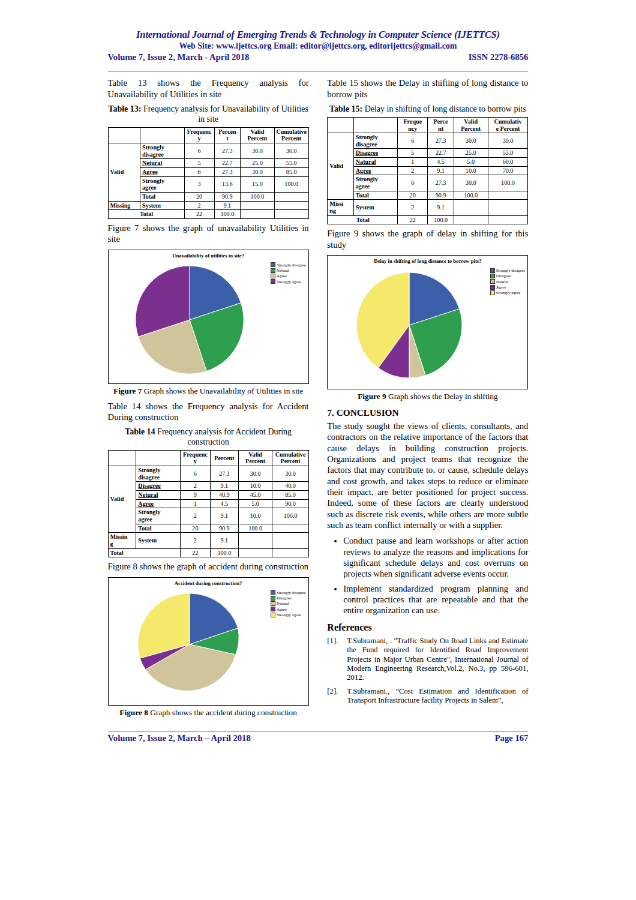International Journal of Emerging Trends & Technology in Computer Science (IJETTCS)
Web Site: www.ijettcs.org Email: editor@ijettcs.org, editorijettcs@gmail.com
Volume 7, Issue 2, March - April 2018 ISSN 2278-6856
Table 13 shows the Frequency analysis for Unavailability of Utilities in site
Table 13: Frequency analysis for Unavailability of Utilities in site
| | | Frequenc y | Percen t | Valid Percent | Cumulative Percent |
| --- | --- | --- | --- | --- | --- |
| Valid | Strongly disagree | 6 | 27.3 | 30.0 | 30.0 |
| Netural | 5 | 22.7 | 25.0 | 55.0 |
| Agree | 6 | 27.3 | 30.0 | 85.0 |
| Strongly agree | 3 | 13.6 | 15.0 | 100.0 |
| Total | 20 | 90.9 | 100.0 | |
| Missing | System | 2 | 9.1 | | |
| Total | 22 | 100.0 | | |
Figure 7 shows the graph of unavailability Utilities in site
Unavailability of utilities in site?
Strongly disagree
Netural
Agree
Strongly agree
Figure 7 Graph shows the Unavailability of Utilities in site
Table 14 shows the Frequency analysis for Accident During construction
Table 14 Frequency analysis for Accident During construction
| | | Frequenc y | Percent | Valid Percent | Cumulative Percent |
| --- | --- | --- | --- | --- | --- |
| Valid | Strongly disagree | 6 | 27.3 | 30.0 | 30.0 |
| Disagree | 2 | 9.1 | 10.0 | 40.0 |
| Netural | 9 | 40.9 | 45.0 | 85.0 |
| Agree | 1 | 4.5 | 5.0 | 90.0 |
| Strongly agree | 2 | 9.1 | 10.0 | 100.0 |
| Total | 20 | 90.9 | 100.0 | |
| Missin g | System | 2 | 9.1 | | |
| Total | 22 | 100.0 | | |
Figure 8 shows the graph of accident during construction
Accident during construction?
Strongly disagree
Disagree
Netural
Agree
Strongly agree
Figure 8 Graph shows the accident during construction
Table 15 shows the Delay in shifting of long distance to borrow pits
Table 15: Delay in shifting of long distance to borrow pits
| | | Freque ncy | Perce nt | Valid Percent | Cumulativ e Percent |
| --- | --- | --- | --- | --- | --- |
| Valid | Strongly disagree | 6 | 27.3 | 30.0 | 30.0 |
| Disagree | 5 | 22.7 | 25.0 | 55.0 |
| Natural | 1 | 4.5 | 5.0 | 60.0 |
| Agree | 2 | 9.1 | 10.0 | 70.0 |
| Strongly agree | 6 | 27.3 | 30.0 | 100.0 |
| Total | 20 | 90.9 | 100.0 | |
| Missi ng | System | 2 | 9.1 | | |
| Total | 22 | 100.0 | | |
Figure 9 shows the graph of delay in shifting for this study
Delay in shifting of long distance to borrow pits?
Strongly disagree
Disagree
Natural
Agree
Strongly agree
Figure 9 Graph shows the Delay in shifting
7. CONCLUSION
The study sought the views of clients, consultants, and contractors on the relative importance of the factors that cause delays in building construction projects. Organizations and project teams that recognize the factors that may contribute to, or cause, schedule delays and cost growth, and takes steps to reduce or eliminate their impact, are better positioned for project success. Indeed, some of these factors are clearly understood such as discrete risk events, while others are more subtle such as team conflict internally or with a supplier.
Conduct pause and learn workshops or after action reviews to analyze the reasons and implications for significant schedule delays and cost overruns on projects when significant adverse events occur.
Implement standardized program planning and control practices that are repeatable and that the entire organization can use.
References
[1]. T.Subramani, . "Traffic Study On Road Links and Estimate the Fund required for Identified Road Improvement Projects in Major Urban Centre", International Journal of Modern Engineering Research,Vol.2, No.3, pp 596-601, 2012.
[2]. T.Subramani., ”Cost Estimation and Identification of Transport Infrastructure facility Projects in Salem”,
Volume 7, Issue 2, March – April 2018 Page 167